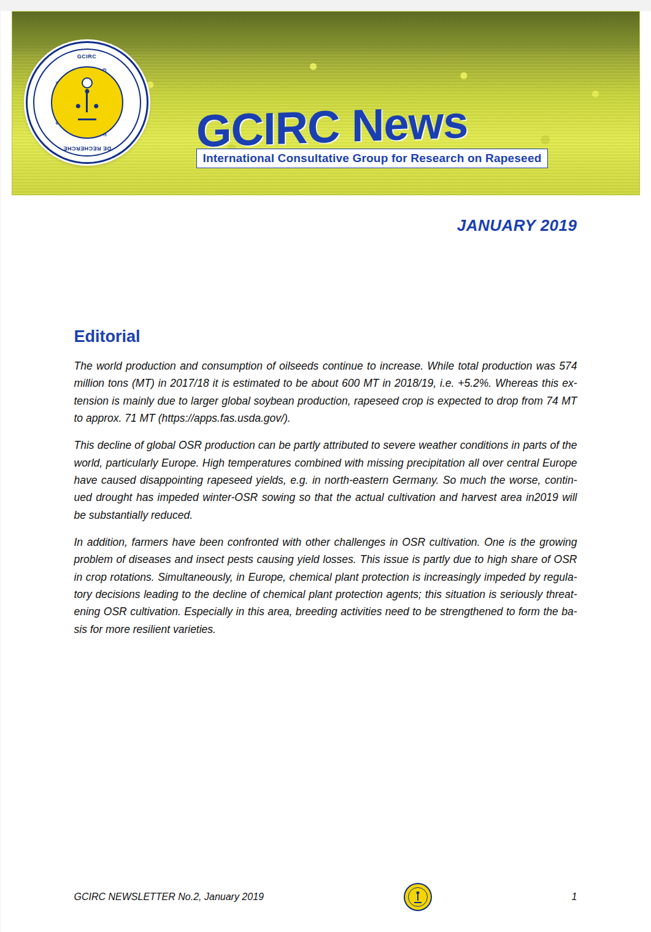GCIRC GROUPE CONSULTATIF DE RECHERCHE SUR LE COLZA
GCIRC News
International Consultative Group for Research on Rapeseed
JANUARY 2019
Editorial
The world production and consumption of oilseeds continue to increase. While total production was 574 million tons (MT) in 2017/18 it is estimated to be about 600 MT in 2018/19, i.e. +5.2%. Whereas this extension is mainly due to larger global soybean production, rapeseed crop is expected to drop from 74 MT to approx. 71 MT (https://apps.fas.usda.gov/).
This decline of global OSR production can be partly attributed to severe weather conditions in parts of the world, particularly Europe. High temperatures combined with missing precipitation all over central Europe have caused disappointing rapeseed yields, e.g. in north-eastern Germany. So much the worse, continued drought has impeded winter-OSR sowing so that the actual cultivation and harvest area in2019 will be substantially reduced.
In addition, farmers have been confronted with other challenges in OSR cultivation. One is the growing problem of diseases and insect pests causing yield losses. This issue is partly due to high share of OSR in crop rotations. Simultaneously, in Europe, chemical plant protection is increasingly impeded by regulatory decisions leading to the decline of chemical plant protection agents; this situation is seriously threatening OSR cultivation. Especially in this area, breeding activities need to be strengthened to form the basis for more resilient varieties.
GCIRC NEWSLETTER No.2, January 2019
1